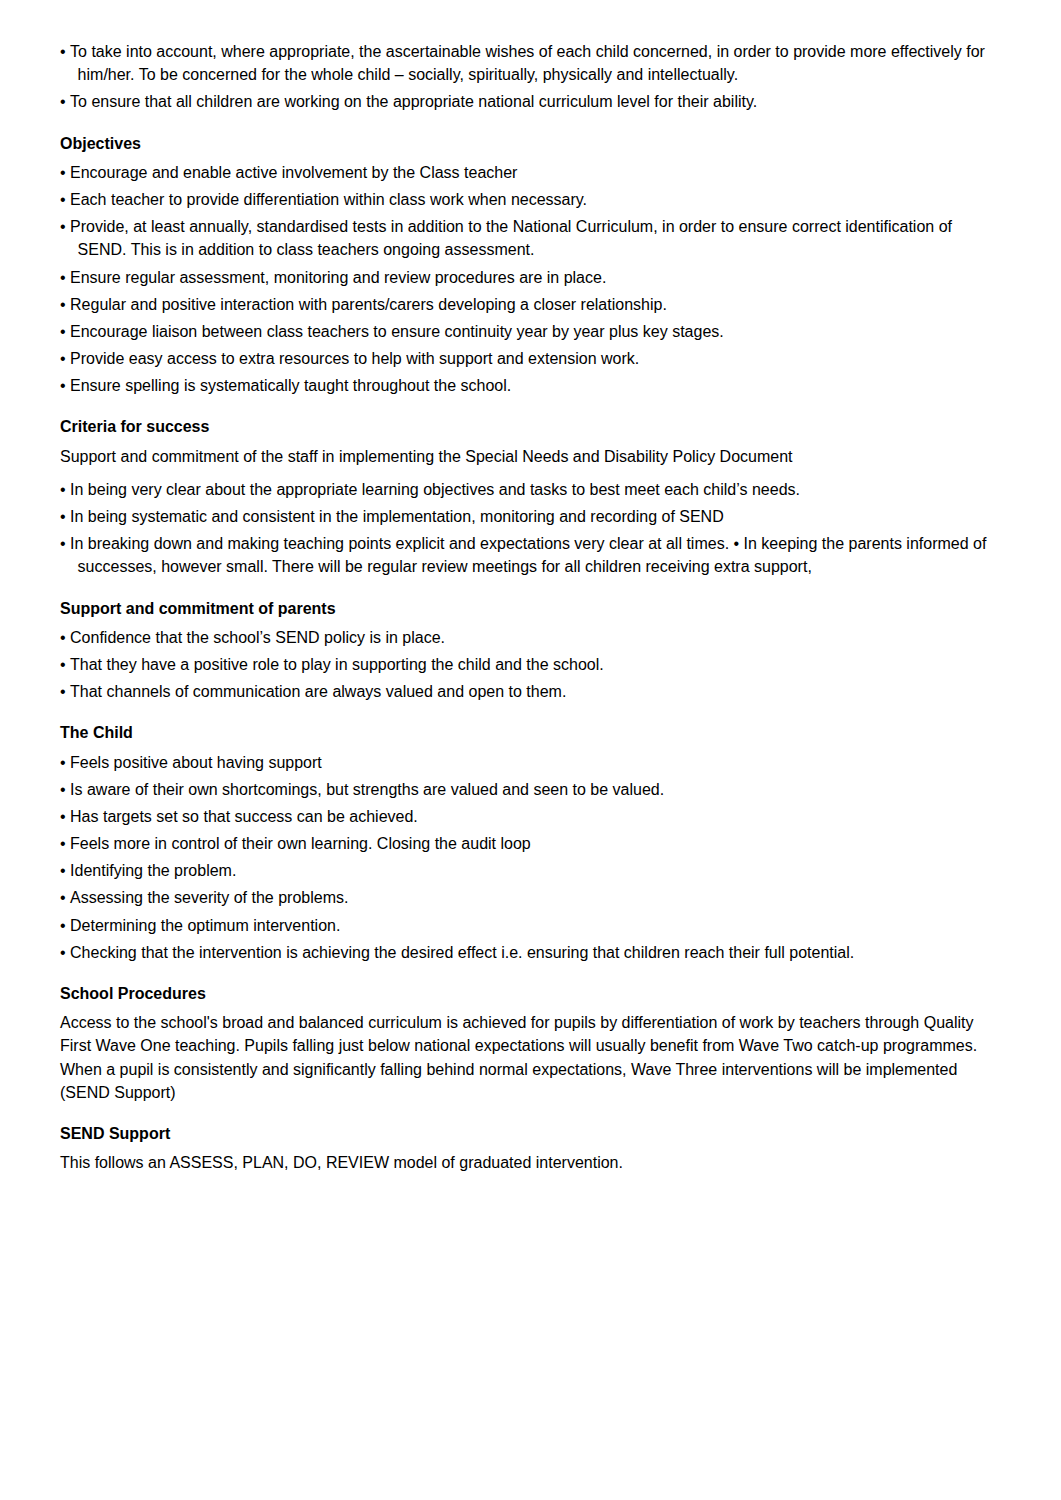To take into account, where appropriate, the ascertainable wishes of each child concerned, in order to provide more effectively for him/her. To be concerned for the whole child – socially, spiritually, physically and intellectually.
To ensure that all children are working on the appropriate national curriculum level for their ability.
Objectives
Encourage and enable active involvement by the Class teacher
Each teacher to provide differentiation within class work when necessary.
Provide, at least annually, standardised tests in addition to the National Curriculum, in order to ensure correct identification of SEND. This is in addition to class teachers ongoing assessment.
Ensure regular assessment, monitoring and review procedures are in place.
Regular and positive interaction with parents/carers developing a closer relationship.
Encourage liaison between class teachers to ensure continuity year by year plus key stages.
Provide easy access to extra resources to help with support and extension work.
Ensure spelling is systematically taught throughout the school.
Criteria for success
Support and commitment of the staff in implementing the Special Needs and Disability Policy Document
In being very clear about the appropriate learning objectives and tasks to best meet each child’s needs.
In being systematic and consistent in the implementation, monitoring and recording of SEND
In breaking down and making teaching points explicit and expectations very clear at all times. • In keeping the parents informed of successes, however small. There will be regular review meetings for all children receiving extra support,
Support and commitment of parents
Confidence that the school’s SEND policy is in place.
That they have a positive role to play in supporting the child and the school.
That channels of communication are always valued and open to them.
The Child
Feels positive about having support
Is aware of their own shortcomings, but strengths are valued and seen to be valued.
Has targets set so that success can be achieved.
Feels more in control of their own learning. Closing the audit loop
Identifying the problem.
Assessing the severity of the problems.
Determining the optimum intervention.
Checking that the intervention is achieving the desired effect i.e. ensuring that children reach their full potential.
School Procedures
Access to the school's broad and balanced curriculum is achieved for pupils by differentiation of work by teachers through Quality First Wave One teaching. Pupils falling just below national expectations will usually benefit from Wave Two catch-up programmes. When a pupil is consistently and significantly falling behind normal expectations, Wave Three interventions will be implemented (SEND Support)
SEND Support
This follows an ASSESS, PLAN, DO, REVIEW model of graduated intervention.